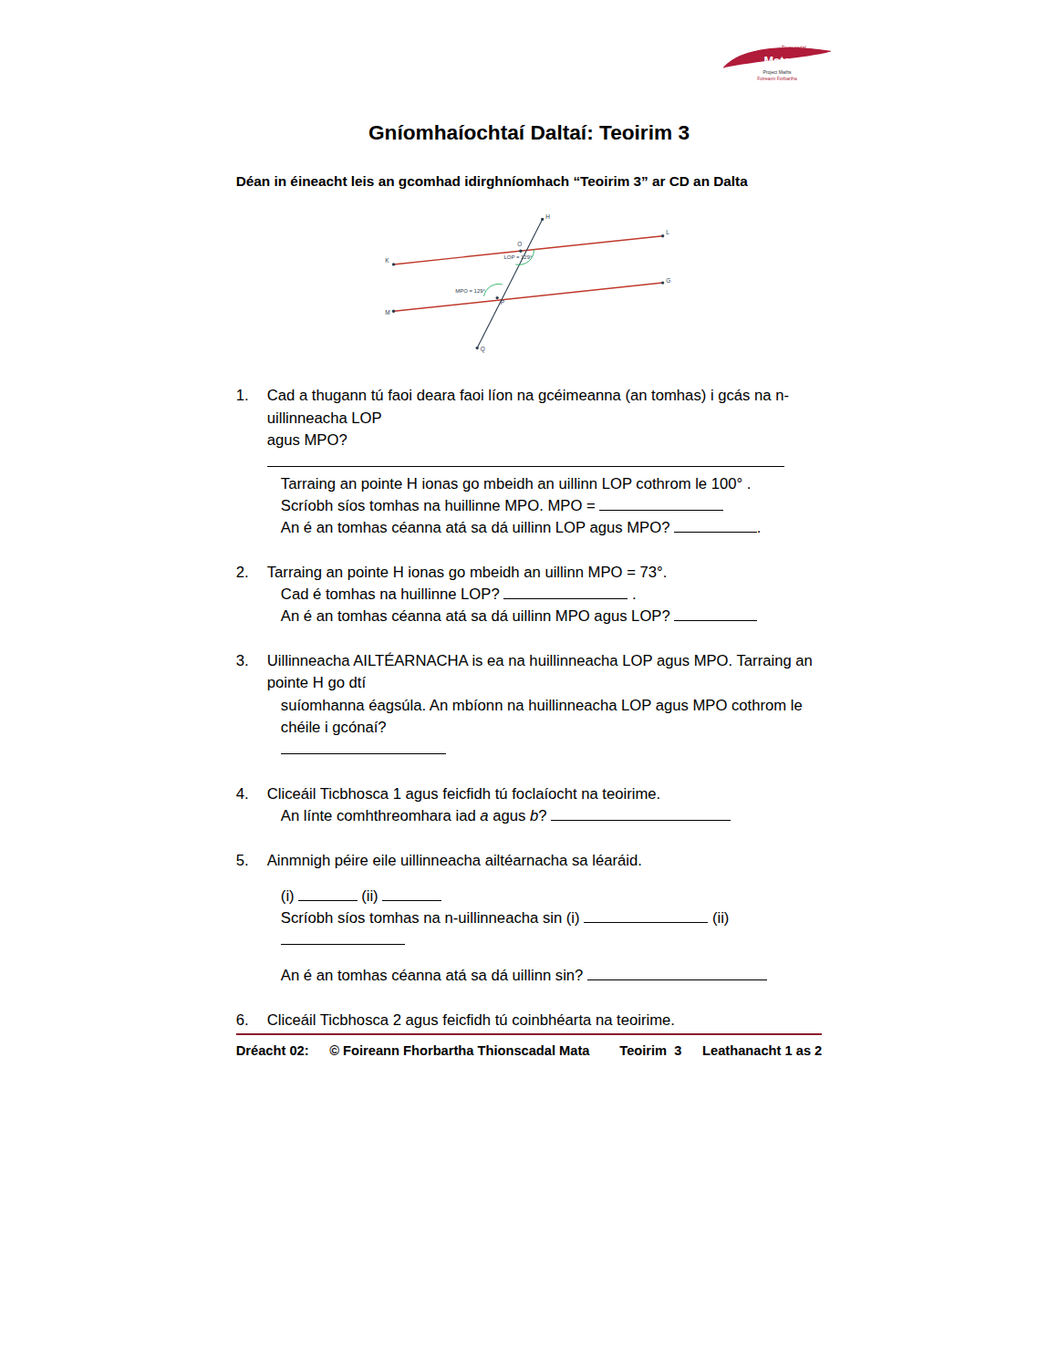Tionscadal Mata Project Maths Foireann Forbartha
Gníomhaíochtaí Daltaí: Teoirim 3
Déan in éineacht leis an gcomhad idirghníomhach “Teoirim 3” ar CD an Dalta
H K L M G Q O P LOP = 129° MPO = 129°
1. Cad a thugann tú faoi deara faoi líon na gcéimeanna (an tomhas) i gcás na n-uillinneacha LOP agus MPO? Tarraing an pointe H ionas go mbeidh an uillinn LOP cothrom le 100° . Scríobh síos tomhas na huillinne MPO. MPO = An é an tomhas céanna atá sa dá uillinn LOP agus MPO? .
2. Tarraing an pointe H ionas go mbeidh an uillinn MPO = 73°. Cad é tomhas na huillinne LOP? . An é an tomhas céanna atá sa dá uillinn MPO agus LOP?
3. Uillinneacha AILTÉARNACHA is ea na huillinneacha LOP agus MPO. Tarraing an pointe H go dtí suíomhanna éagsúla. An mbíonn na huillinneacha LOP agus MPO cothrom le chéile i gcónaí?
4. Cliceáil Ticbhosca 1 agus feicfidh tú foclaíocht na teoirime. An línte comhthreomhara iad a agus b?
5. Ainmnigh péire eile uillinneacha ailtéarnacha sa léaráid. (i) (ii) Scríobh síos tomhas na n-uillinneacha sin (i) (ii) An é an tomhas céanna atá sa dá uillinn sin?
6. Cliceáil Ticbhosca 2 agus feicfidh tú coinbhéarta na teoirime.
Dréacht 02:
© Foireann Fhorbartha Thionscadal Mata
Teoirim 3
Leathanacht 1 as 2